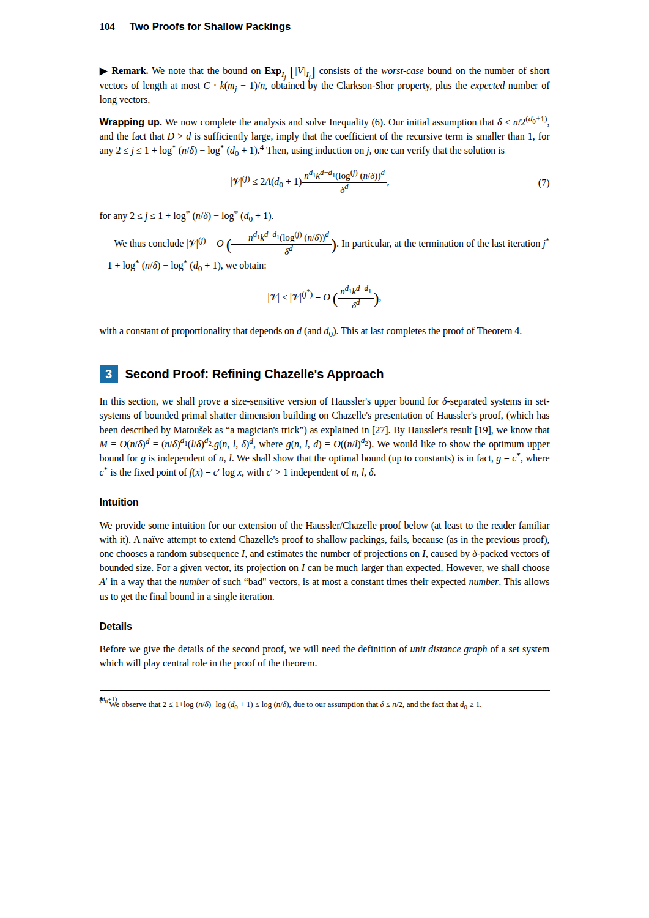104 Two Proofs for Shallow Packings
▶ Remark. We note that the bound on ExpIj [|V|Ij] consists of the worst-case bound on the number of short vectors of length at most C · k(mj − 1)/n, obtained by the Clarkson-Shor property, plus the expected number of long vectors.
Wrapping up. We now complete the analysis and solve Inequality (6). Our initial assumption that δ ≤ n/2(d0+1), and the fact that D > d is sufficiently large, imply that the coefficient of the recursive term is smaller than 1, for any 2 ≤ j ≤ 1 + log* (n/δ) − log* (d0 + 1).4 Then, using induction on j, one can verify that the solution is
|𝒱|(j) ≤ 2A(d0 + 1)nd1kd−d1(log(j) (n/δ))d δd,
(7)
for any 2 ≤ j ≤ 1 + log* (n/δ) − log* (d0 + 1).
We thus conclude |𝒱|(j) = O (nd1kd−d1(log(j) (n/δ))d δd). In particular, at the termination of the last iteration j* = 1 + log* (n/δ) − log* (d0 + 1), we obtain:
|𝒱| ≤ |𝒱|(j*) = O (nd1kd−d1 δd),
with a constant of proportionality that depends on d (and d0). This at last completes the proof of Theorem 4.
3 Second Proof: Refining Chazelle's Approach
In this section, we shall prove a size-sensitive version of Haussler's upper bound for δ-separated systems in set-systems of bounded primal shatter dimension building on Chazelle's presentation of Haussler's proof, (which has been described by Matoušek as “a magician's trick”) as explained in [27]. By Haussler's result [19], we know that M = O(n/δ)d = (n/δ)d1(l/δ)d2.g(n, l, δ)d, where g(n, l, d) = O((n/l)d2). We would like to show the optimum upper bound for g is independent of n, l. We shall show that the optimal bound (up to constants) is in fact, g = c*, where c* is the fixed point of f(x) = c′ log x, with c′ > 1 independent of n, l, δ.
Intuition
We provide some intuition for our extension of the Haussler/Chazelle proof below (at least to the reader familiar with it). A naïve attempt to extend Chazelle's proof to shallow packings, fails, because (as in the previous proof), one chooses a random subsequence I, and estimates the number of projections on I, caused by δ-packed vectors of bounded size. For a given vector, its projection on I can be much larger than expected. However, we shall choose A′ in a way that the number of such “bad" vectors, is at most a constant times their expected number. This allows us to get the final bound in a single iteration.
Details
Before we give the details of the second proof, we will need the definition of unit distance graph of a set system which will play central role in the proof of the theorem.
4 We observe that 2 ≤ 1+log* (n/δ)−log* (d0 + 1) ≤ log* (n/δ), due to our assumption that δ ≤ n/2(d0+1), and the fact that d0 ≥ 1.